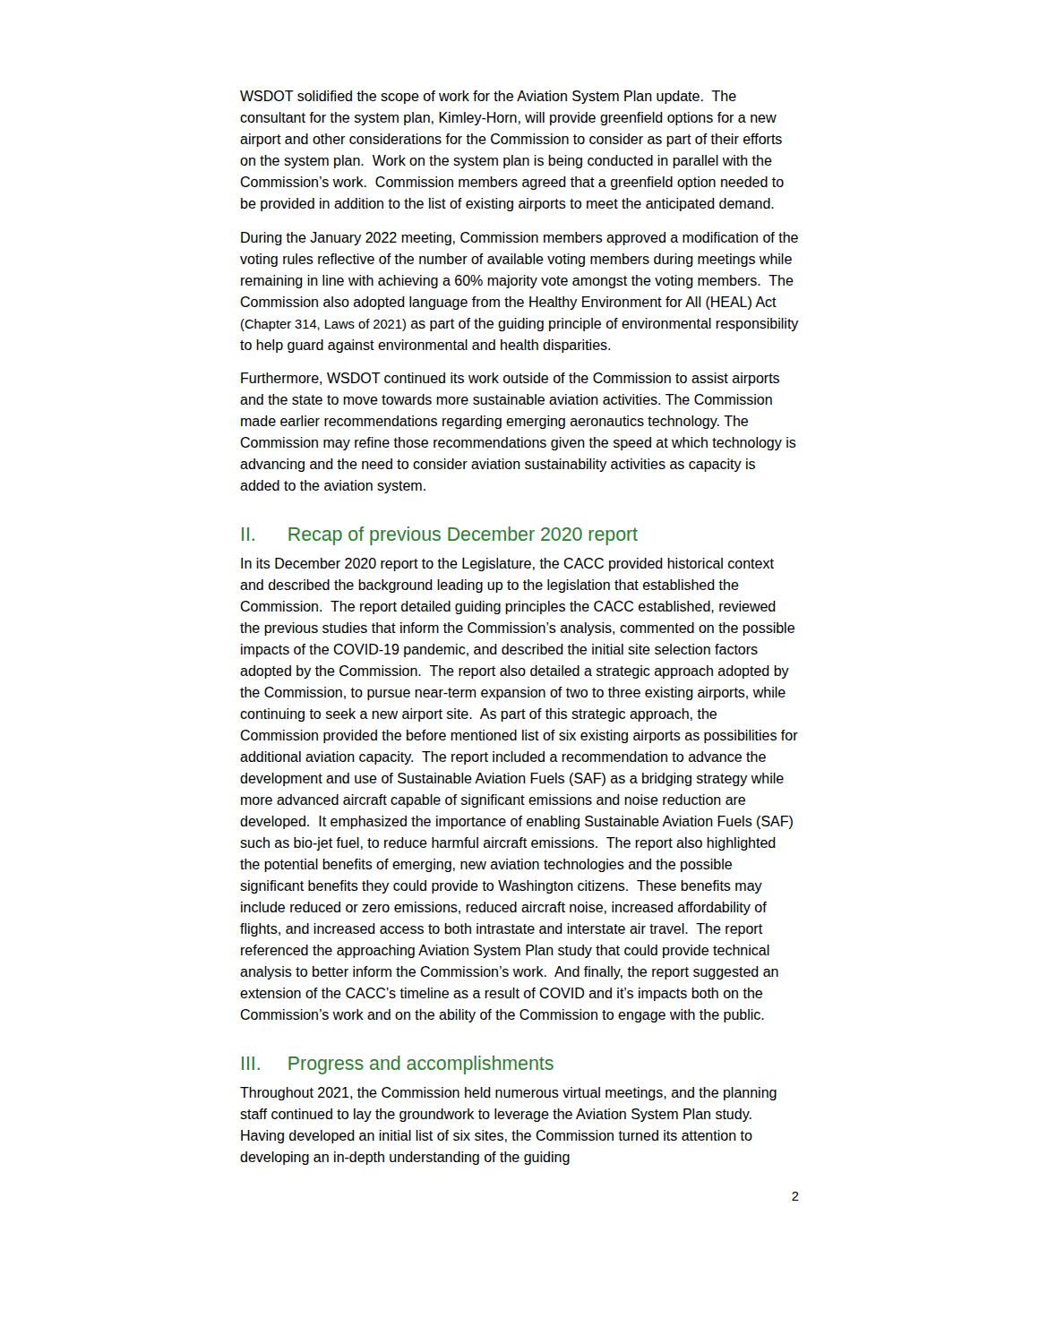WSDOT solidified the scope of work for the Aviation System Plan update. The consultant for the system plan, Kimley-Horn, will provide greenfield options for a new airport and other considerations for the Commission to consider as part of their efforts on the system plan. Work on the system plan is being conducted in parallel with the Commission’s work. Commission members agreed that a greenfield option needed to be provided in addition to the list of existing airports to meet the anticipated demand.
During the January 2022 meeting, Commission members approved a modification of the voting rules reflective of the number of available voting members during meetings while remaining in line with achieving a 60% majority vote amongst the voting members. The Commission also adopted language from the Healthy Environment for All (HEAL) Act (Chapter 314, Laws of 2021) as part of the guiding principle of environmental responsibility to help guard against environmental and health disparities.
Furthermore, WSDOT continued its work outside of the Commission to assist airports and the state to move towards more sustainable aviation activities. The Commission made earlier recommendations regarding emerging aeronautics technology. The Commission may refine those recommendations given the speed at which technology is advancing and the need to consider aviation sustainability activities as capacity is added to the aviation system.
II. Recap of previous December 2020 report
In its December 2020 report to the Legislature, the CACC provided historical context and described the background leading up to the legislation that established the Commission. The report detailed guiding principles the CACC established, reviewed the previous studies that inform the Commission’s analysis, commented on the possible impacts of the COVID-19 pandemic, and described the initial site selection factors adopted by the Commission. The report also detailed a strategic approach adopted by the Commission, to pursue near-term expansion of two to three existing airports, while continuing to seek a new airport site. As part of this strategic approach, the Commission provided the before mentioned list of six existing airports as possibilities for additional aviation capacity. The report included a recommendation to advance the development and use of Sustainable Aviation Fuels (SAF) as a bridging strategy while more advanced aircraft capable of significant emissions and noise reduction are developed. It emphasized the importance of enabling Sustainable Aviation Fuels (SAF) such as bio-jet fuel, to reduce harmful aircraft emissions. The report also highlighted the potential benefits of emerging, new aviation technologies and the possible significant benefits they could provide to Washington citizens. These benefits may include reduced or zero emissions, reduced aircraft noise, increased affordability of flights, and increased access to both intrastate and interstate air travel. The report referenced the approaching Aviation System Plan study that could provide technical analysis to better inform the Commission’s work. And finally, the report suggested an extension of the CACC’s timeline as a result of COVID and it’s impacts both on the Commission’s work and on the ability of the Commission to engage with the public.
III. Progress and accomplishments
Throughout 2021, the Commission held numerous virtual meetings, and the planning staff continued to lay the groundwork to leverage the Aviation System Plan study. Having developed an initial list of six sites, the Commission turned its attention to developing an in-depth understanding of the guiding
2